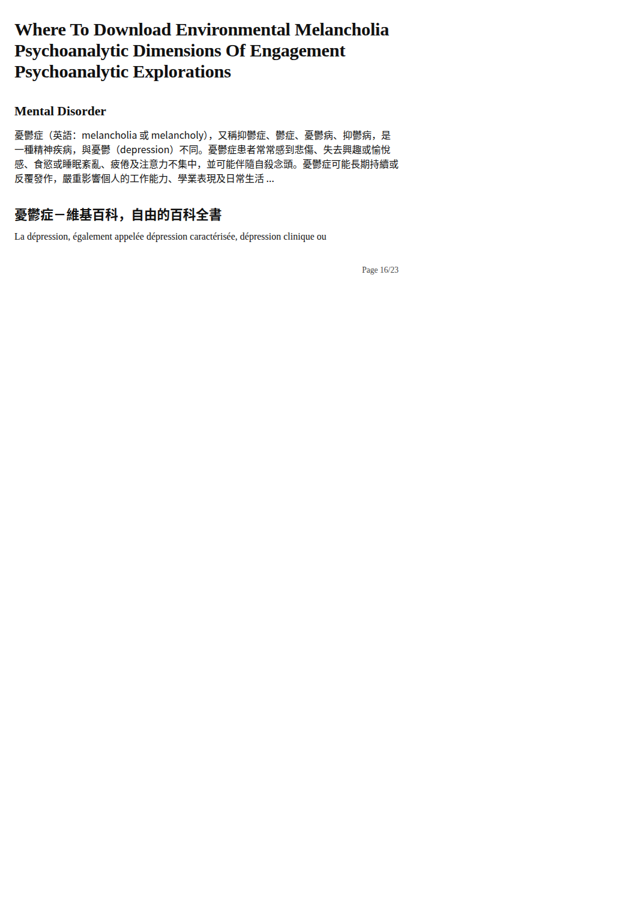Where To Download Environmental Melancholia Psychoanalytic Dimensions Of Engagement Psychoanalytic Explorations
Mental Disorder
憂鬱症（英語：melancholia 或 melancholy），又稱抑鬱症、鬱症、憂鬱病、抑鬱病，是一種精神疾病，與憂鬱（depression）不同。憂鬱症患者常常感到悲傷、失去興趣或愉悅感、食慾或睡眠紊亂、疲倦及注意力不集中，並可能伴隨自殺念頭。憂鬱症可能長期持續或反覆發作，嚴重影響個人的工作能力、學業表現及日常生活 ...
憂鬱症－維基百科，自由的百科全書
La dépression, également appelée dépression caractérisée, dépression clinique ou
Page 16/23